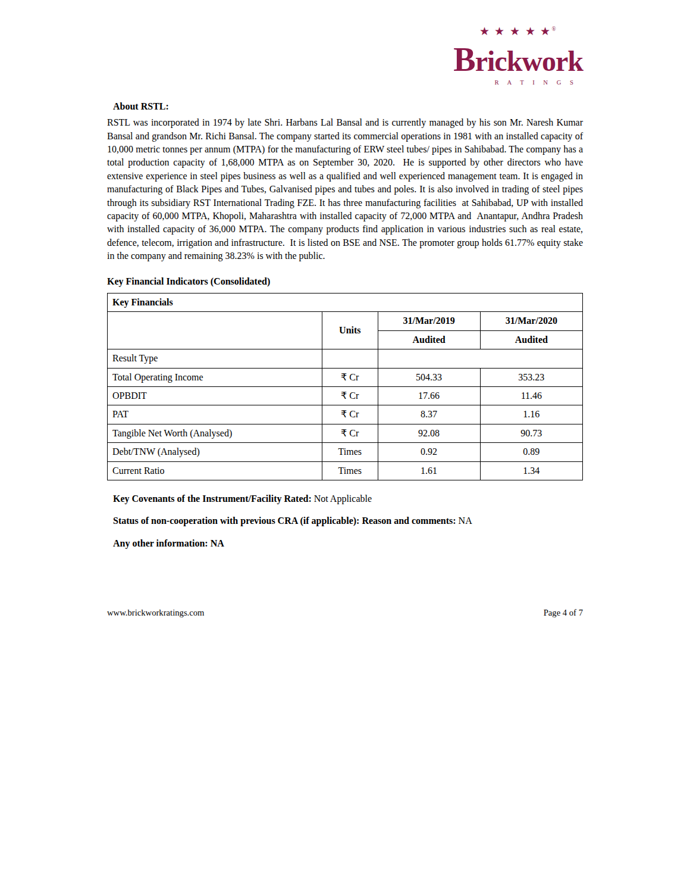★ ★ ★ ★ ★®
Brickwork
R A T I N G S
About RSTL:
RSTL was incorporated in 1974 by late Shri. Harbans Lal Bansal and is currently managed by his son Mr. Naresh Kumar Bansal and grandson Mr. Richi Bansal. The company started its commercial operations in 1981 with an installed capacity of 10,000 metric tonnes per annum (MTPA) for the manufacturing of ERW steel tubes/ pipes in Sahibabad. The company has a total production capacity of 1,68,000 MTPA as on September 30, 2020. He is supported by other directors who have extensive experience in steel pipes business as well as a qualified and well experienced management team. It is engaged in manufacturing of Black Pipes and Tubes, Galvanised pipes and tubes and poles. It is also involved in trading of steel pipes through its subsidiary RST International Trading FZE. It has three manufacturing facilities at Sahibabad, UP with installed capacity of 60,000 MTPA, Khopoli, Maharashtra with installed capacity of 72,000 MTPA and Anantapur, Andhra Pradesh with installed capacity of 36,000 MTPA. The company products find application in various industries such as real estate, defence, telecom, irrigation and infrastructure. It is listed on BSE and NSE. The promoter group holds 61.77% equity stake in the company and remaining 38.23% is with the public.
Key Financial Indicators (Consolidated)
| Key Financials |
| | Units | 31/Mar/2019 | 31/Mar/2020 |
| Audited | Audited |
| Result Type | | | |
| Total Operating Income | ₹ Cr | 504.33 | 353.23 |
| OPBDIT | ₹ Cr | 17.66 | 11.46 |
| PAT | ₹ Cr | 8.37 | 1.16 |
| Tangible Net Worth (Analysed) | ₹ Cr | 92.08 | 90.73 |
| Debt/TNW (Analysed) | Times | 0.92 | 0.89 |
| Current Ratio | Times | 1.61 | 1.34 |
Key Covenants of the Instrument/Facility Rated: Not Applicable
Status of non-cooperation with previous CRA (if applicable): Reason and comments: NA
Any other information: NA
www.brickworkratings.com
Page 4 of 7